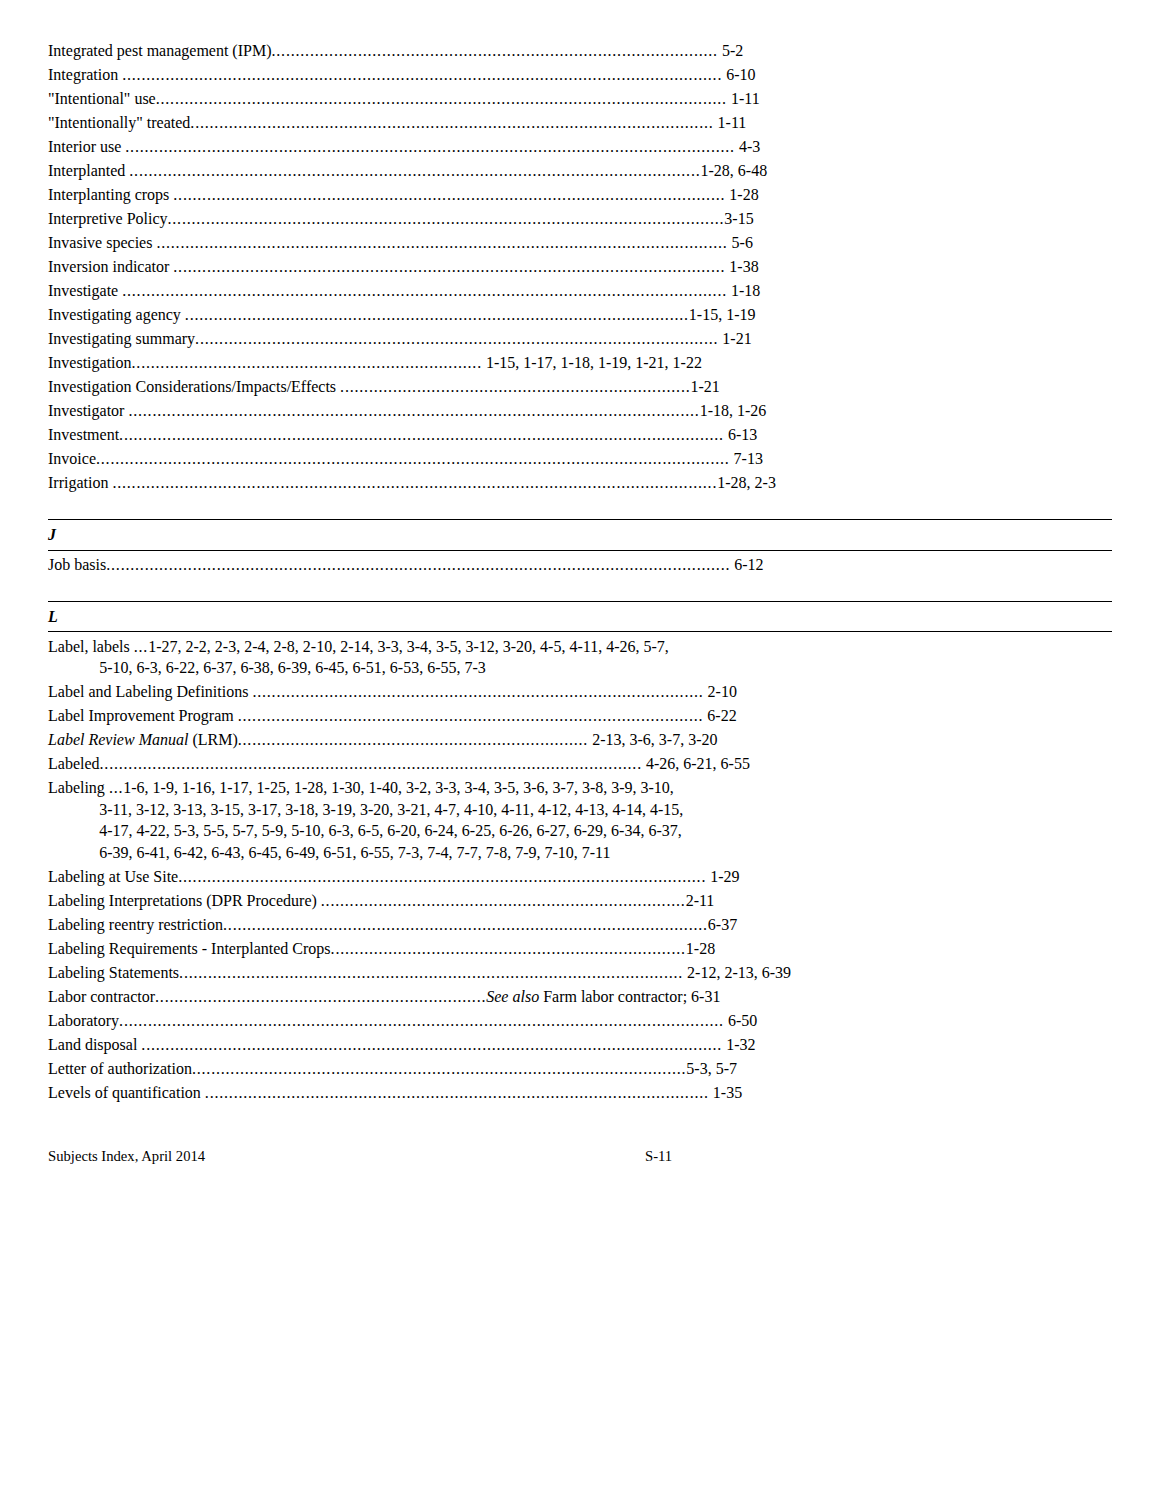Integrated pest management (IPM)............................................................................................. 5-2
Integration ............................................................................................................................. 6-10
"Intentional" use....................................................................................................................... 1-11
"Intentionally" treated............................................................................................................. 1-11
Interior use ............................................................................................................................... 4-3
Interplanted ....................................................................................................................... 1-28, 6-48
Interplanting crops ................................................................................................................... 1-28
Interpretive Policy.................................................................................................................... 3-15
Invasive species ....................................................................................................................... 5-6
Inversion indicator ................................................................................................................... 1-38
Investigate .............................................................................................................................. 1-18
Investigating agency ......................................................................................................... 1-15, 1-19
Investigating summary............................................................................................................. 1-21
Investigation......................................................................... 1-15, 1-17, 1-18, 1-19, 1-21, 1-22
Investigation Considerations/Impacts/Effects ......................................................................... 1-21
Investigator ....................................................................................................................... 1-18, 1-26
Investment.............................................................................................................................. 6-13
Invoice.................................................................................................................................... 7-13
Irrigation .............................................................................................................................. 1-28, 2-3
J
Job basis.................................................................................................................................. 6-12
L
Label, labels ... 1-27, 2-2, 2-3, 2-4, 2-8, 2-10, 2-14, 3-3, 3-4, 3-5, 3-12, 3-20, 4-5, 4-11, 4-26, 5-7,
5-10, 6-3, 6-22, 6-37, 6-38, 6-39, 6-45, 6-51, 6-53, 6-55, 7-3
Label and Labeling Definitions .............................................................................................. 2-10
Label Improvement Program ................................................................................................. 6-22
Label Review Manual (LRM)......................................................................... 2-13, 3-6, 3-7, 3-20
Labeled................................................................................................................. 4-26, 6-21, 6-55
Labeling ... 1-6, 1-9, 1-16, 1-17, 1-25, 1-28, 1-30, 1-40, 3-2, 3-3, 3-4, 3-5, 3-6, 3-7, 3-8, 3-9, 3-10,
3-11, 3-12, 3-13, 3-15, 3-17, 3-18, 3-19, 3-20, 3-21, 4-7, 4-10, 4-11, 4-12, 4-13, 4-14, 4-15,
4-17, 4-22, 5-3, 5-5, 5-7, 5-9, 5-10, 6-3, 6-5, 6-20, 6-24, 6-25, 6-26, 6-27, 6-29, 6-34, 6-37,
6-39, 6-41, 6-42, 6-43, 6-45, 6-49, 6-51, 6-55, 7-3, 7-4, 7-7, 7-8, 7-9, 7-10, 7-11
Labeling at Use Site.............................................................................................................. 1-29
Labeling Interpretations (DPR Procedure) ............................................................................ 2-11
Labeling reentry restriction..................................................................................................... 6-37
Labeling Requirements - Interplanted Crops.......................................................................... 1-28
Labeling Statements......................................................................................................... 2-12, 2-13, 6-39
Labor contractor..................................................................... See also Farm labor contractor; 6-31
Laboratory.............................................................................................................................. 6-50
Land disposal ......................................................................................................................... 1-32
Letter of authorization....................................................................................................... 5-3, 5-7
Levels of quantification ......................................................................................................... 1-35
Subjects Index, April 2014
S-11